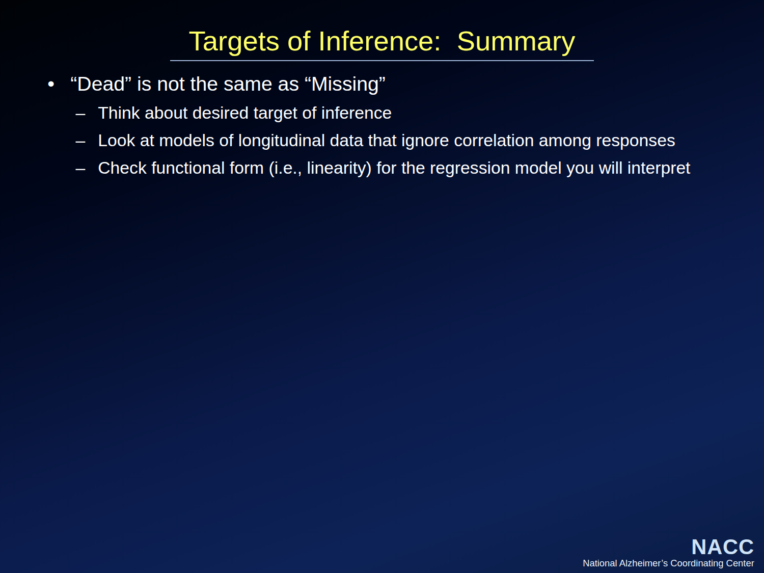Targets of Inference: Summary
“Dead” is not the same as “Missing”
Think about desired target of inference
Look at models of longitudinal data that ignore correlation among responses
Check functional form (i.e., linearity) for the regression model you will interpret
NACC
National Alzheimer’s Coordinating Center